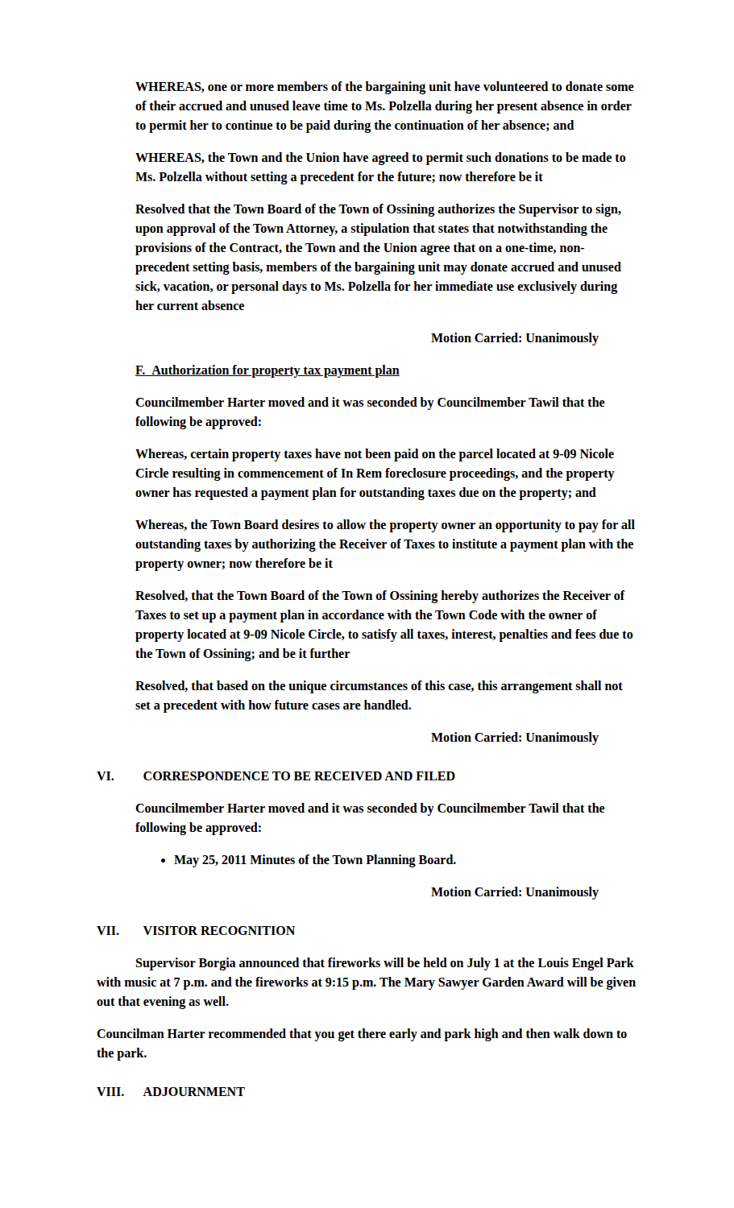WHEREAS, one or more members of the bargaining unit have volunteered to donate some of their accrued and unused leave time to Ms. Polzella during her present absence in order to permit her to continue to be paid during the continuation of her absence; and
WHEREAS, the Town and the Union have agreed to permit such donations to be made to Ms. Polzella without setting a precedent for the future; now therefore be it
Resolved that the Town Board of the Town of Ossining authorizes the Supervisor to sign, upon approval of the Town Attorney, a stipulation that states that notwithstanding the provisions of the Contract, the Town and the Union agree that on a one-time, non-precedent setting basis, members of the bargaining unit may donate accrued and unused sick, vacation, or personal days to Ms. Polzella for her immediate use exclusively during her current absence
Motion Carried: Unanimously
F. Authorization for property tax payment plan
Councilmember Harter moved and it was seconded by Councilmember Tawil that the following be approved:
Whereas, certain property taxes have not been paid on the parcel located at 9-09 Nicole Circle resulting in commencement of In Rem foreclosure proceedings, and the property owner has requested a payment plan for outstanding taxes due on the property; and
Whereas, the Town Board desires to allow the property owner an opportunity to pay for all outstanding taxes by authorizing the Receiver of Taxes to institute a payment plan with the property owner; now therefore be it
Resolved, that the Town Board of the Town of Ossining hereby authorizes the Receiver of Taxes to set up a payment plan in accordance with the Town Code with the owner of property located at 9-09 Nicole Circle, to satisfy all taxes, interest, penalties and fees due to the Town of Ossining; and be it further
Resolved, that based on the unique circumstances of this case, this arrangement shall not set a precedent with how future cases are handled.
Motion Carried: Unanimously
VI. CORRESPONDENCE TO BE RECEIVED AND FILED
Councilmember Harter moved and it was seconded by Councilmember Tawil that the following be approved:
May 25, 2011 Minutes of the Town Planning Board.
Motion Carried: Unanimously
VII. VISITOR RECOGNITION
Supervisor Borgia announced that fireworks will be held on July 1 at the Louis Engel Park with music at 7 p.m. and the fireworks at 9:15 p.m. The Mary Sawyer Garden Award will be given out that evening as well.
Councilman Harter recommended that you get there early and park high and then walk down to the park.
VIII. ADJOURNMENT